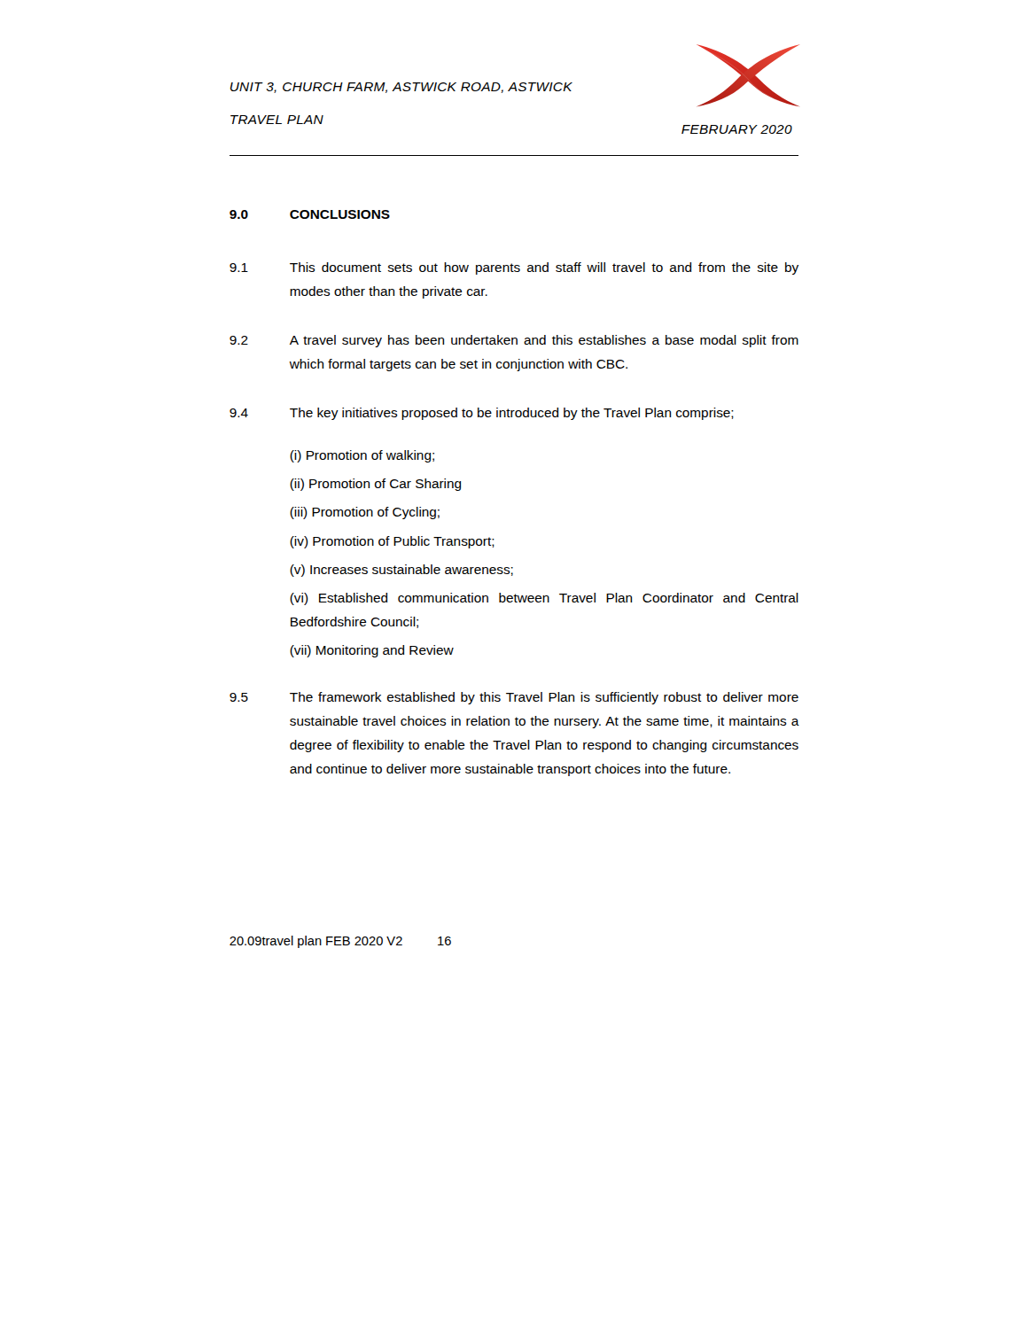UNIT 3, CHURCH FARM, ASTWICK ROAD, ASTWICK
TRAVEL PLAN
FEBRUARY 2020
9.0 CONCLUSIONS
9.1 This document sets out how parents and staff will travel to and from the site by modes other than the private car.
9.2 A travel survey has been undertaken and this establishes a base modal split from which formal targets can be set in conjunction with CBC.
9.4 The key initiatives proposed to be introduced by the Travel Plan comprise;
(i) Promotion of walking;
(ii) Promotion of Car Sharing
(iii) Promotion of Cycling;
(iv) Promotion of Public Transport;
(v) Increases sustainable awareness;
(vi) Established communication between Travel Plan Coordinator and Central Bedfordshire Council;
(vii) Monitoring and Review
9.5 The framework established by this Travel Plan is sufficiently robust to deliver more sustainable travel choices in relation to the nursery. At the same time, it maintains a degree of flexibility to enable the Travel Plan to respond to changing circumstances and continue to deliver more sustainable transport choices into the future.
20.09travel plan FEB 2020 V2 16